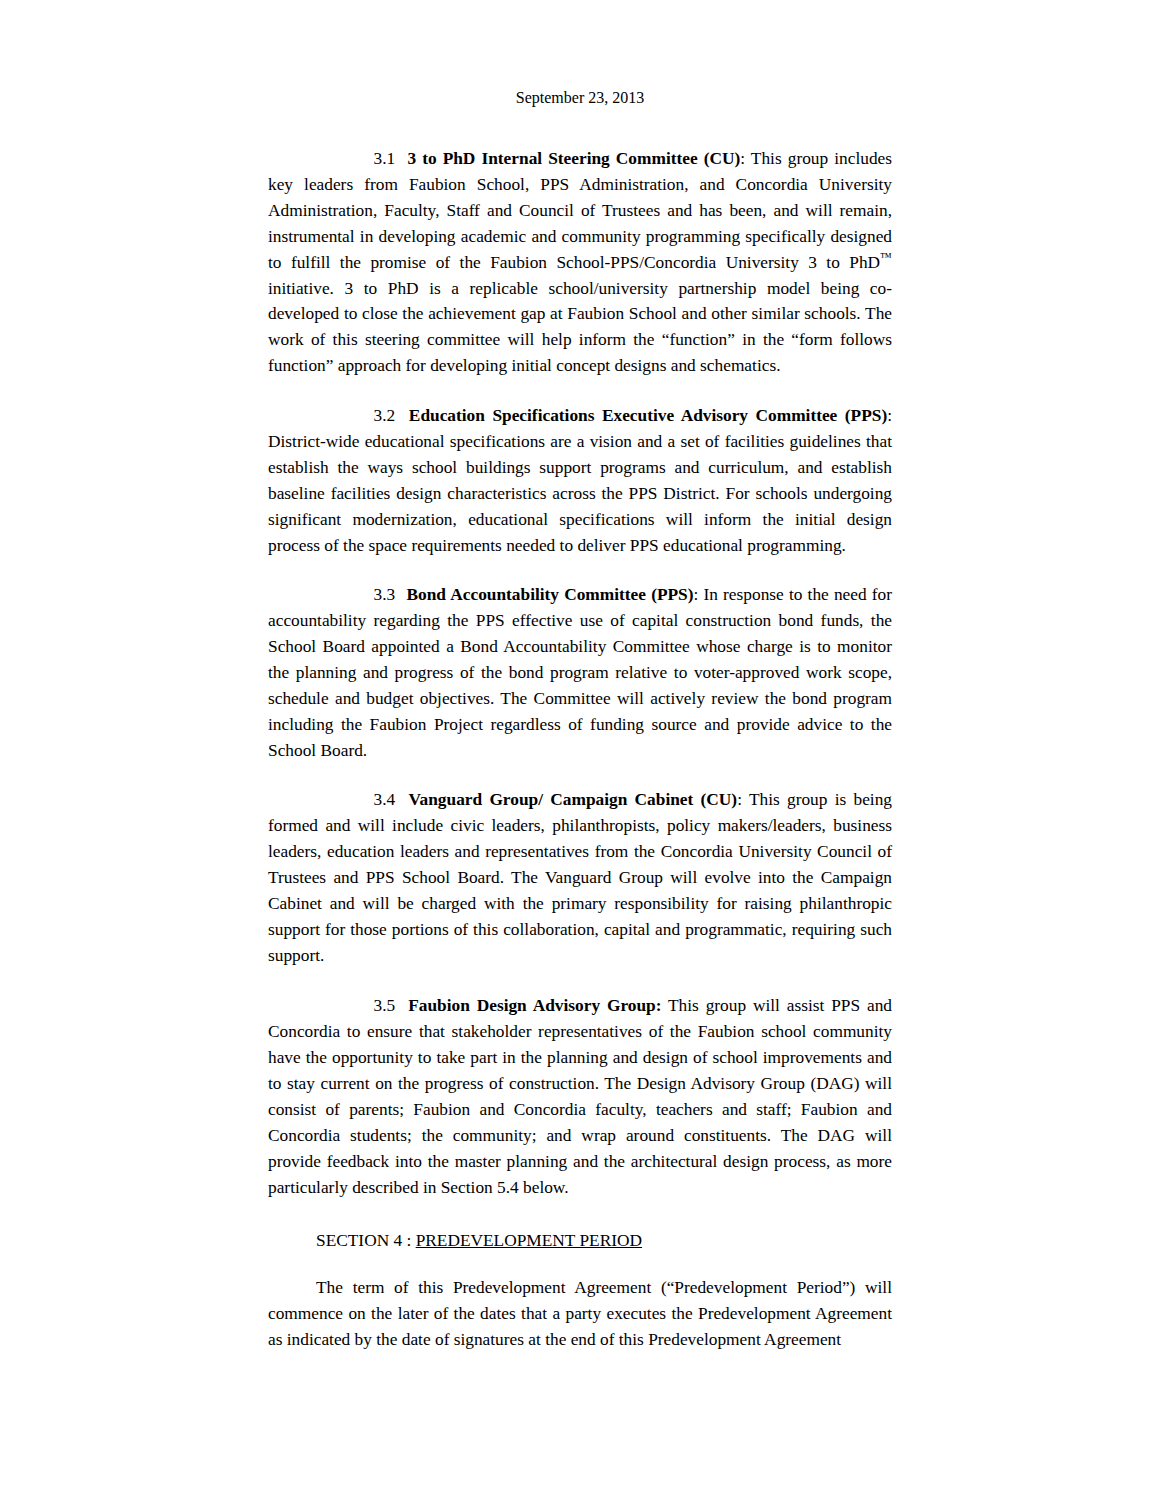September 23, 2013
3.1 3 to PhD Internal Steering Committee (CU): This group includes key leaders from Faubion School, PPS Administration, and Concordia University Administration, Faculty, Staff and Council of Trustees and has been, and will remain, instrumental in developing academic and community programming specifically designed to fulfill the promise of the Faubion School-PPS/Concordia University 3 to PhD™ initiative. 3 to PhD is a replicable school/university partnership model being co-developed to close the achievement gap at Faubion School and other similar schools. The work of this steering committee will help inform the “function” in the “form follows function” approach for developing initial concept designs and schematics.
3.2 Education Specifications Executive Advisory Committee (PPS): District-wide educational specifications are a vision and a set of facilities guidelines that establish the ways school buildings support programs and curriculum, and establish baseline facilities design characteristics across the PPS District. For schools undergoing significant modernization, educational specifications will inform the initial design process of the space requirements needed to deliver PPS educational programming.
3.3 Bond Accountability Committee (PPS): In response to the need for accountability regarding the PPS effective use of capital construction bond funds, the School Board appointed a Bond Accountability Committee whose charge is to monitor the planning and progress of the bond program relative to voter-approved work scope, schedule and budget objectives. The Committee will actively review the bond program including the Faubion Project regardless of funding source and provide advice to the School Board.
3.4 Vanguard Group/ Campaign Cabinet (CU): This group is being formed and will include civic leaders, philanthropists, policy makers/leaders, business leaders, education leaders and representatives from the Concordia University Council of Trustees and PPS School Board. The Vanguard Group will evolve into the Campaign Cabinet and will be charged with the primary responsibility for raising philanthropic support for those portions of this collaboration, capital and programmatic, requiring such support.
3.5 Faubion Design Advisory Group: This group will assist PPS and Concordia to ensure that stakeholder representatives of the Faubion school community have the opportunity to take part in the planning and design of school improvements and to stay current on the progress of construction. The Design Advisory Group (DAG) will consist of parents; Faubion and Concordia faculty, teachers and staff; Faubion and Concordia students; the community; and wrap around constituents. The DAG will provide feedback into the master planning and the architectural design process, as more particularly described in Section 5.4 below.
SECTION 4 : PREDEVELOPMENT PERIOD
The term of this Predevelopment Agreement (“Predevelopment Period”) will commence on the later of the dates that a party executes the Predevelopment Agreement as indicated by the date of signatures at the end of this Predevelopment Agreement